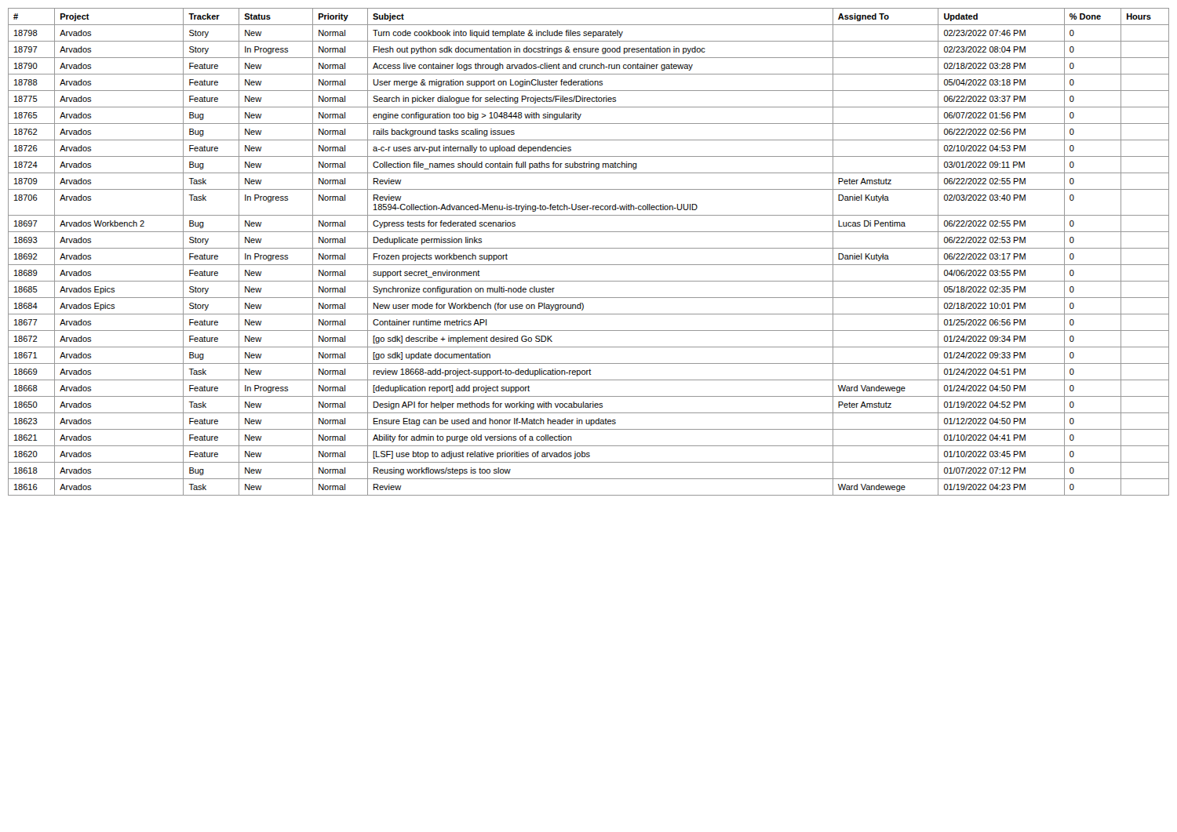| # | Project | Tracker | Status | Priority | Subject | Assigned To | Updated | % Done | Hours |
| --- | --- | --- | --- | --- | --- | --- | --- | --- | --- |
| 18798 | Arvados | Story | New | Normal | Turn code cookbook into liquid template & include files separately | | 02/23/2022 07:46 PM | 0 | |
| 18797 | Arvados | Story | In Progress | Normal | Flesh out python sdk documentation in docstrings & ensure good presentation in pydoc | | 02/23/2022 08:04 PM | 0 | |
| 18790 | Arvados | Feature | New | Normal | Access live container logs through arvados-client and crunch-run container gateway | | 02/18/2022 03:28 PM | 0 | |
| 18788 | Arvados | Feature | New | Normal | User merge & migration support on LoginCluster federations | | 05/04/2022 03:18 PM | 0 | |
| 18775 | Arvados | Feature | New | Normal | Search in picker dialogue for selecting Projects/Files/Directories | | 06/22/2022 03:37 PM | 0 | |
| 18765 | Arvados | Bug | New | Normal | engine configuration too big > 1048448 with singularity | | 06/07/2022 01:56 PM | 0 | |
| 18762 | Arvados | Bug | New | Normal | rails background tasks scaling issues | | 06/22/2022 02:56 PM | 0 | |
| 18726 | Arvados | Feature | New | Normal | a-c-r uses arv-put internally to upload dependencies | | 02/10/2022 04:53 PM | 0 | |
| 18724 | Arvados | Bug | New | Normal | Collection file_names should contain full paths for substring matching | | 03/01/2022 09:11 PM | 0 | |
| 18709 | Arvados | Task | New | Normal | Review | Peter Amstutz | 06/22/2022 02:55 PM | 0 | |
| 18706 | Arvados | Task | In Progress | Normal | Review 18594-Collection-Advanced-Menu-is-trying-to-fetch-User-record-with-collection-UUID | Daniel Kutyła | 02/03/2022 03:40 PM | 0 | |
| 18697 | Arvados Workbench 2 | Bug | New | Normal | Cypress tests for federated scenarios | Lucas Di Pentima | 06/22/2022 02:55 PM | 0 | |
| 18693 | Arvados | Story | New | Normal | Deduplicate permission links | | 06/22/2022 02:53 PM | 0 | |
| 18692 | Arvados | Feature | In Progress | Normal | Frozen projects workbench support | Daniel Kutyła | 06/22/2022 03:17 PM | 0 | |
| 18689 | Arvados | Feature | New | Normal | support secret_environment | | 04/06/2022 03:55 PM | 0 | |
| 18685 | Arvados Epics | Story | New | Normal | Synchronize configuration on multi-node cluster | | 05/18/2022 02:35 PM | 0 | |
| 18684 | Arvados Epics | Story | New | Normal | New user mode for Workbench (for use on Playground) | | 02/18/2022 10:01 PM | 0 | |
| 18677 | Arvados | Feature | New | Normal | Container runtime metrics API | | 01/25/2022 06:56 PM | 0 | |
| 18672 | Arvados | Feature | New | Normal | [go sdk] describe + implement desired Go SDK | | 01/24/2022 09:34 PM | 0 | |
| 18671 | Arvados | Bug | New | Normal | [go sdk] update documentation | | 01/24/2022 09:33 PM | 0 | |
| 18669 | Arvados | Task | New | Normal | review 18668-add-project-support-to-deduplication-report | | 01/24/2022 04:51 PM | 0 | |
| 18668 | Arvados | Feature | In Progress | Normal | [deduplication report] add project support | Ward Vandewege | 01/24/2022 04:50 PM | 0 | |
| 18650 | Arvados | Task | New | Normal | Design API for helper methods for working with vocabularies | Peter Amstutz | 01/19/2022 04:52 PM | 0 | |
| 18623 | Arvados | Feature | New | Normal | Ensure Etag can be used and honor If-Match header in updates | | 01/12/2022 04:50 PM | 0 | |
| 18621 | Arvados | Feature | New | Normal | Ability for admin to purge old versions of a collection | | 01/10/2022 04:41 PM | 0 | |
| 18620 | Arvados | Feature | New | Normal | [LSF] use btop to adjust relative priorities of arvados jobs | | 01/10/2022 03:45 PM | 0 | |
| 18618 | Arvados | Bug | New | Normal | Reusing workflows/steps is too slow | | 01/07/2022 07:12 PM | 0 | |
| 18616 | Arvados | Task | New | Normal | Review | Ward Vandewege | 01/19/2022 04:23 PM | 0 | |